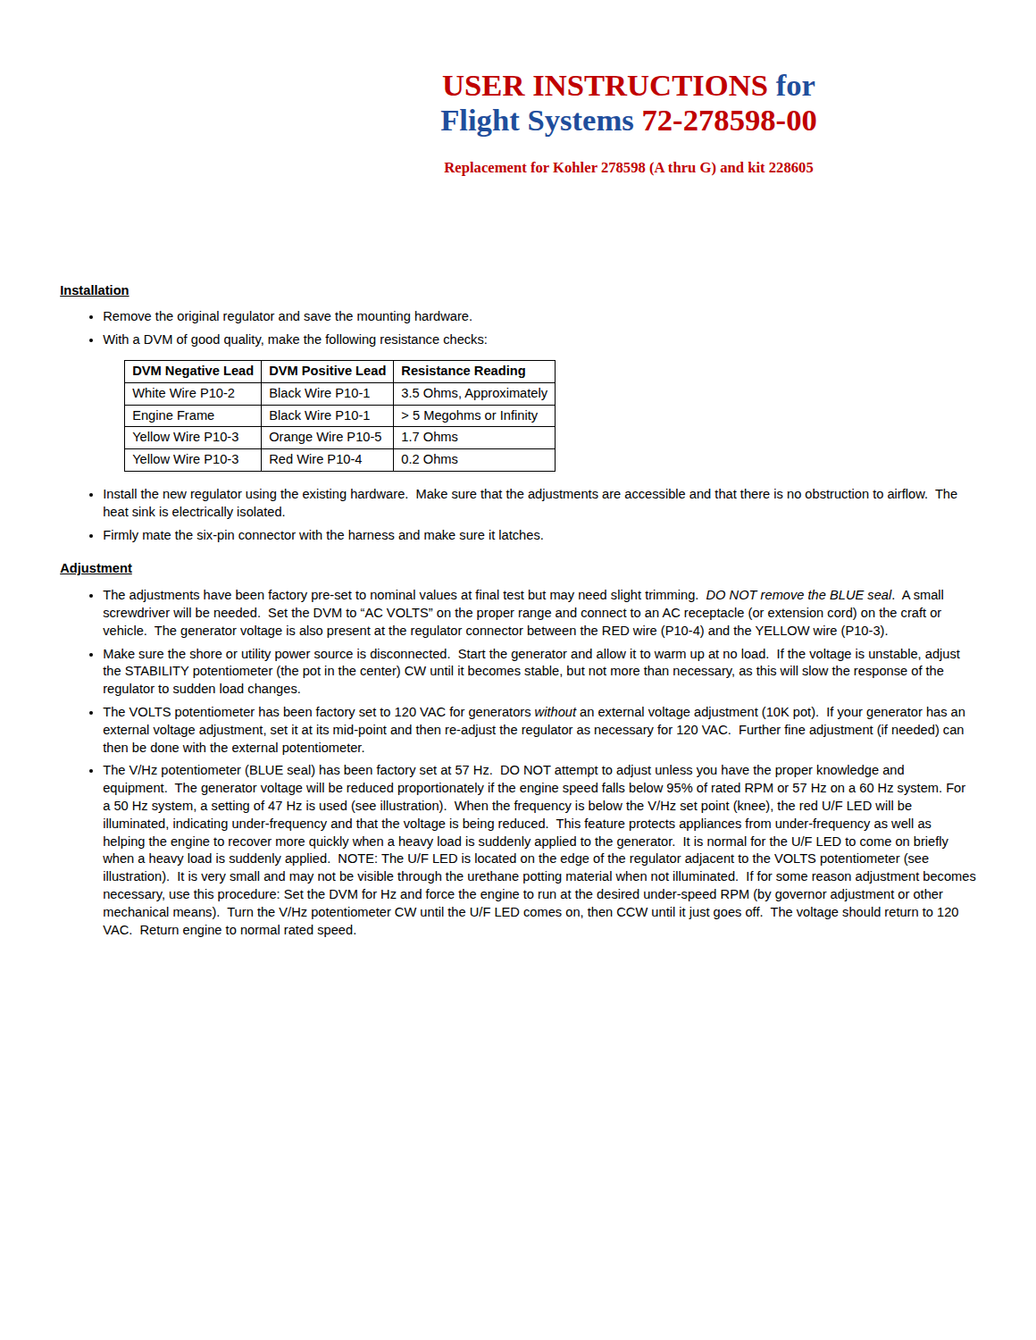USER INSTRUCTIONS for
Flight Systems 72-278598-00
Replacement for Kohler 278598 (A thru G) and kit 228605
Installation
Remove the original regulator and save the mounting hardware.
With a DVM of good quality, make the following resistance checks:
| DVM Negative Lead | DVM Positive Lead | Resistance Reading |
| --- | --- | --- |
| White Wire P10-2 | Black Wire P10-1 | 3.5 Ohms, Approximately |
| Engine Frame | Black Wire P10-1 | > 5 Megohms or Infinity |
| Yellow Wire P10-3 | Orange Wire P10-5 | 1.7 Ohms |
| Yellow Wire P10-3 | Red Wire P10-4 | 0.2 Ohms |
Install the new regulator using the existing hardware. Make sure that the adjustments are accessible and that there is no obstruction to airflow. The heat sink is electrically isolated.
Firmly mate the six-pin connector with the harness and make sure it latches.
Adjustment
The adjustments have been factory pre-set to nominal values at final test but may need slight trimming. DO NOT remove the BLUE seal. A small screwdriver will be needed. Set the DVM to “AC VOLTS” on the proper range and connect to an AC receptacle (or extension cord) on the craft or vehicle. The generator voltage is also present at the regulator connector between the RED wire (P10-4) and the YELLOW wire (P10-3).
Make sure the shore or utility power source is disconnected. Start the generator and allow it to warm up at no load. If the voltage is unstable, adjust the STABILITY potentiometer (the pot in the center) CW until it becomes stable, but not more than necessary, as this will slow the response of the regulator to sudden load changes.
The VOLTS potentiometer has been factory set to 120 VAC for generators without an external voltage adjustment (10K pot). If your generator has an external voltage adjustment, set it at its mid-point and then re-adjust the regulator as necessary for 120 VAC. Further fine adjustment (if needed) can then be done with the external potentiometer.
The V/Hz potentiometer (BLUE seal) has been factory set at 57 Hz. DO NOT attempt to adjust unless you have the proper knowledge and equipment. The generator voltage will be reduced proportionately if the engine speed falls below 95% of rated RPM or 57 Hz on a 60 Hz system. For a 50 Hz system, a setting of 47 Hz is used (see illustration). When the frequency is below the V/Hz set point (knee), the red U/F LED will be illuminated, indicating under-frequency and that the voltage is being reduced. This feature protects appliances from under-frequency as well as helping the engine to recover more quickly when a heavy load is suddenly applied to the generator. It is normal for the U/F LED to come on briefly when a heavy load is suddenly applied. NOTE: The U/F LED is located on the edge of the regulator adjacent to the VOLTS potentiometer (see illustration). It is very small and may not be visible through the urethane potting material when not illuminated. If for some reason adjustment becomes necessary, use this procedure: Set the DVM for Hz and force the engine to run at the desired under-speed RPM (by governor adjustment or other mechanical means). Turn the V/Hz potentiometer CW until the U/F LED comes on, then CCW until it just goes off. The voltage should return to 120 VAC. Return engine to normal rated speed.